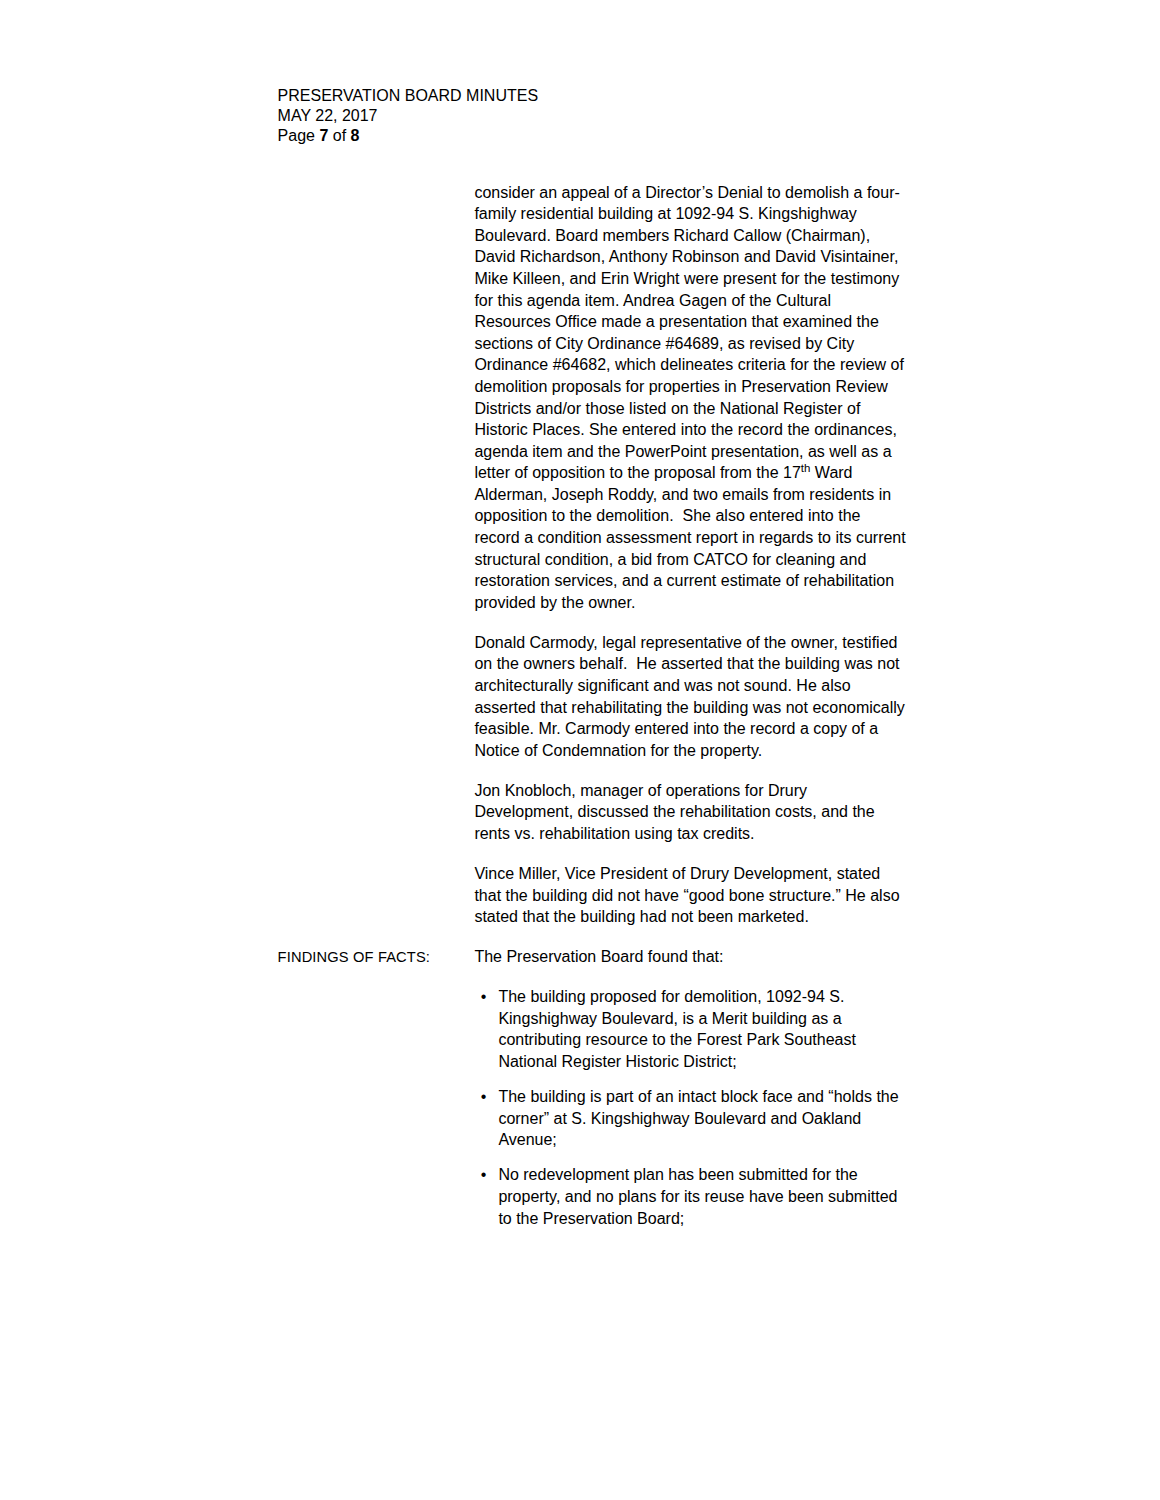PRESERVATION BOARD MINUTES
MAY 22, 2017
Page 7 of 8
consider an appeal of a Director’s Denial to demolish a four-family residential building at 1092-94 S. Kingshighway Boulevard. Board members Richard Callow (Chairman), David Richardson, Anthony Robinson and David Visintainer, Mike Killeen, and Erin Wright were present for the testimony for this agenda item. Andrea Gagen of the Cultural Resources Office made a presentation that examined the sections of City Ordinance #64689, as revised by City Ordinance #64682, which delineates criteria for the review of demolition proposals for properties in Preservation Review Districts and/or those listed on the National Register of Historic Places. She entered into the record the ordinances, agenda item and the PowerPoint presentation, as well as a letter of opposition to the proposal from the 17th Ward Alderman, Joseph Roddy, and two emails from residents in opposition to the demolition. She also entered into the record a condition assessment report in regards to its current structural condition, a bid from CATCO for cleaning and restoration services, and a current estimate of rehabilitation provided by the owner.
Donald Carmody, legal representative of the owner, testified on the owners behalf. He asserted that the building was not architecturally significant and was not sound. He also asserted that rehabilitating the building was not economically feasible. Mr. Carmody entered into the record a copy of a Notice of Condemnation for the property.
Jon Knobloch, manager of operations for Drury Development, discussed the rehabilitation costs, and the rents vs. rehabilitation using tax credits.
Vince Miller, Vice President of Drury Development, stated that the building did not have “good bone structure.” He also stated that the building had not been marketed.
FINDINGS OF FACTS:
The Preservation Board found that:
The building proposed for demolition, 1092-94 S. Kingshighway Boulevard, is a Merit building as a contributing resource to the Forest Park Southeast National Register Historic District;
The building is part of an intact block face and “holds the corner” at S. Kingshighway Boulevard and Oakland Avenue;
No redevelopment plan has been submitted for the property, and no plans for its reuse have been submitted to the Preservation Board;